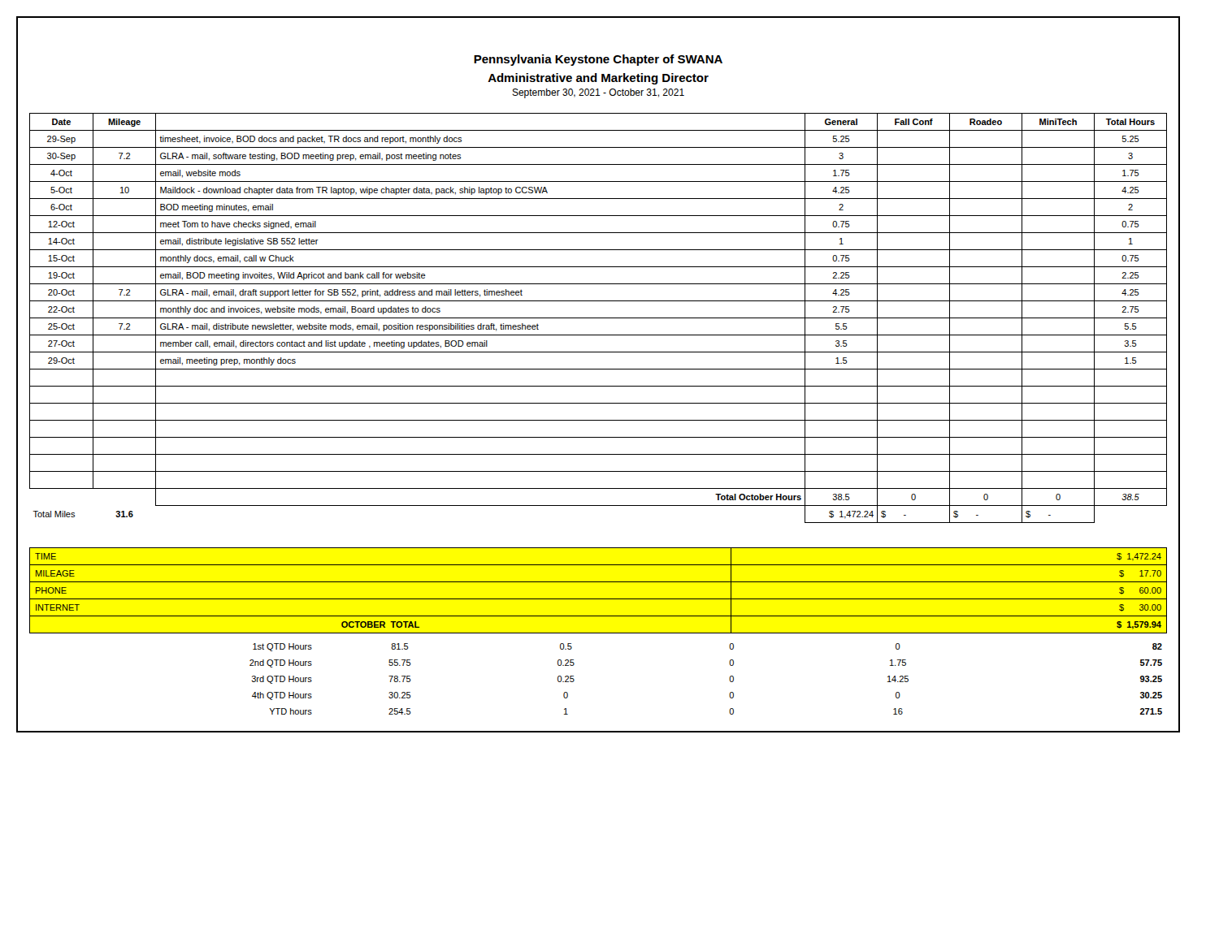Pennsylvania Keystone Chapter of SWANA
Administrative and Marketing Director
September 30, 2021 - October 31, 2021
| Date | Mileage | | General | Fall Conf | Roadeo | MiniTech | Total Hours |
| --- | --- | --- | --- | --- | --- | --- | --- |
| 29-Sep | | timesheet, invoice, BOD docs and packet, TR docs and report, monthly docs | 5.25 | | | | 5.25 |
| 30-Sep | 7.2 | GLRA - mail, software testing, BOD meeting prep, email, post meeting notes | 3 | | | | 3 |
| 4-Oct | | email, website mods | 1.75 | | | | 1.75 |
| 5-Oct | 10 | Maildock - download chapter data from TR laptop, wipe chapter data, pack, ship laptop to CCSWA | 4.25 | | | | 4.25 |
| 6-Oct | | BOD meeting minutes, email | 2 | | | | 2 |
| 12-Oct | | meet Tom to have checks signed, email | 0.75 | | | | 0.75 |
| 14-Oct | | email, distribute legislative SB 552 letter | 1 | | | | 1 |
| 15-Oct | | monthly docs, email, call w Chuck | 0.75 | | | | 0.75 |
| 19-Oct | | email, BOD meeting invoites, Wild Apricot and bank call for website | 2.25 | | | | 2.25 |
| 20-Oct | 7.2 | GLRA - mail, email, draft support letter for SB 552, print, address and mail letters, timesheet | 4.25 | | | | 4.25 |
| 22-Oct | | monthly doc and invoices, website mods, email, Board updates to docs | 2.75 | | | | 2.75 |
| 25-Oct | 7.2 | GLRA - mail, distribute newsletter, website mods, email, position responsibilities draft, timesheet | 5.5 | | | | 5.5 |
| 27-Oct | | member call, email, directors contact and list update , meeting updates, BOD email | 3.5 | | | | 3.5 |
| 29-Oct | | email, meeting prep, monthly docs | 1.5 | | | | 1.5 |
| | | Total October Hours | 38.5 | 0 | 0 | 0 | 38.5 |
| Total Miles | 31.6 | | $ 1,472.24 | $ - | $ - | $ - | |
| TIME | $ 1,472.24 |
| MILEAGE | $ 17.70 |
| PHONE | $ 60.00 |
| INTERNET | $ 30.00 |
| OCTOBER TOTAL | $ 1,579.94 |
| 1st QTD Hours | 81.5 | 0.5 | 0 | 0 | 82 |
| 2nd QTD Hours | 55.75 | 0.25 | 0 | 1.75 | 57.75 |
| 3rd QTD Hours | 78.75 | 0.25 | 0 | 14.25 | 93.25 |
| 4th QTD Hours | 30.25 | 0 | 0 | 0 | 30.25 |
| YTD hours | 254.5 | 1 | 0 | 16 | 271.5 |